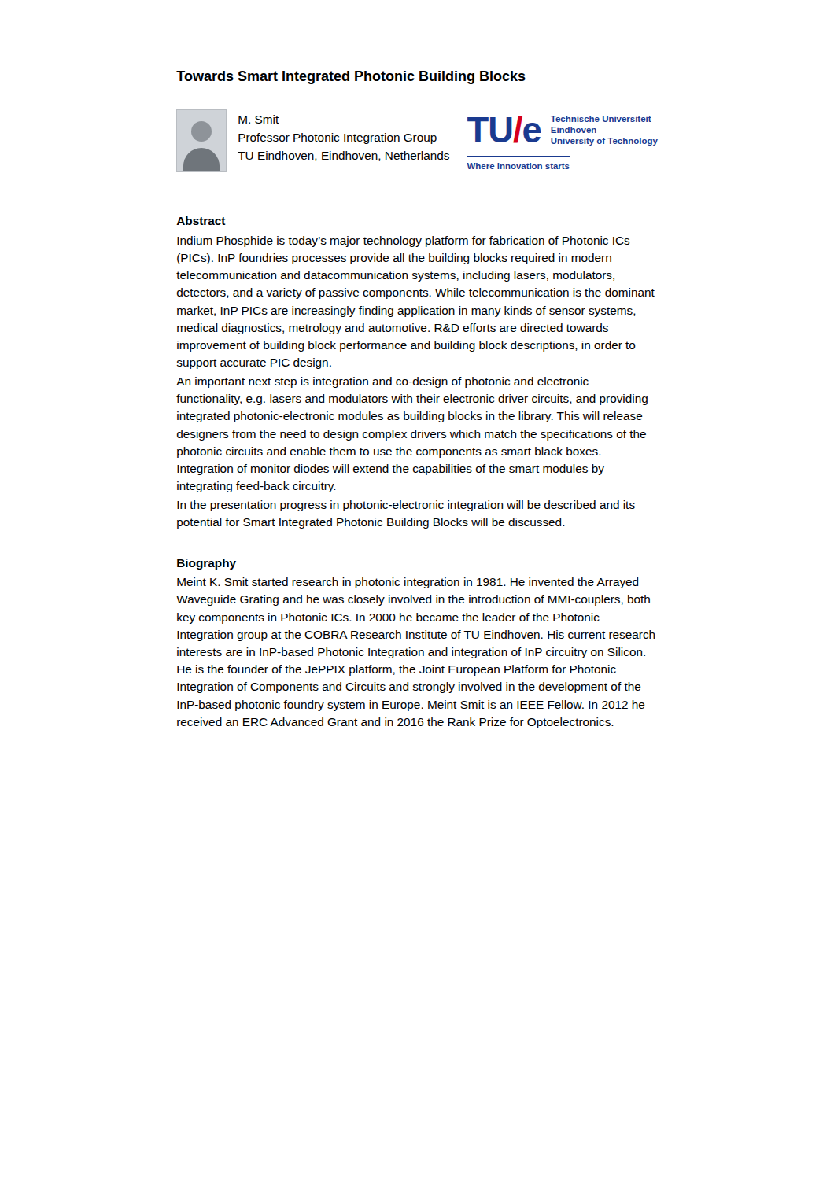Towards Smart Integrated Photonic Building Blocks
M. Smit
Professor Photonic Integration Group
TU Eindhoven, Eindhoven, Netherlands
TU/e Technische Universiteit
Eindhoven
University of Technology
Where innovation starts
Abstract
Indium Phosphide is today’s major technology platform for fabrication of Photonic ICs (PICs). InP foundries processes provide all the building blocks required in modern telecommunication and datacommunication systems, including lasers, modulators, detectors, and a variety of passive components. While telecommunication is the dominant market, InP PICs are increasingly finding application in many kinds of sensor systems, medical diagnostics, metrology and automotive. R&D efforts are directed towards improvement of building block performance and building block descriptions, in order to support accurate PIC design.
An important next step is integration and co-design of photonic and electronic functionality, e.g. lasers and modulators with their electronic driver circuits, and providing integrated photonic-electronic modules as building blocks in the library. This will release designers from the need to design complex drivers which match the specifications of the photonic circuits and enable them to use the components as smart black boxes. Integration of monitor diodes will extend the capabilities of the smart modules by integrating feed-back circuitry.
In the presentation progress in photonic-electronic integration will be described and its potential for Smart Integrated Photonic Building Blocks will be discussed.
Biography
Meint K. Smit started research in photonic integration in 1981. He invented the Arrayed Waveguide Grating and he was closely involved in the introduction of MMI-couplers, both key components in Photonic ICs. In 2000 he became the leader of the Photonic Integration group at the COBRA Research Institute of TU Eindhoven. His current research interests are in InP-based Photonic Integration and integration of InP circuitry on Silicon. He is the founder of the JePPIX platform, the Joint European Platform for Photonic Integration of Components and Circuits and strongly involved in the development of the InP-based photonic foundry system in Europe. Meint Smit is an IEEE Fellow. In 2012 he received an ERC Advanced Grant and in 2016 the Rank Prize for Optoelectronics.